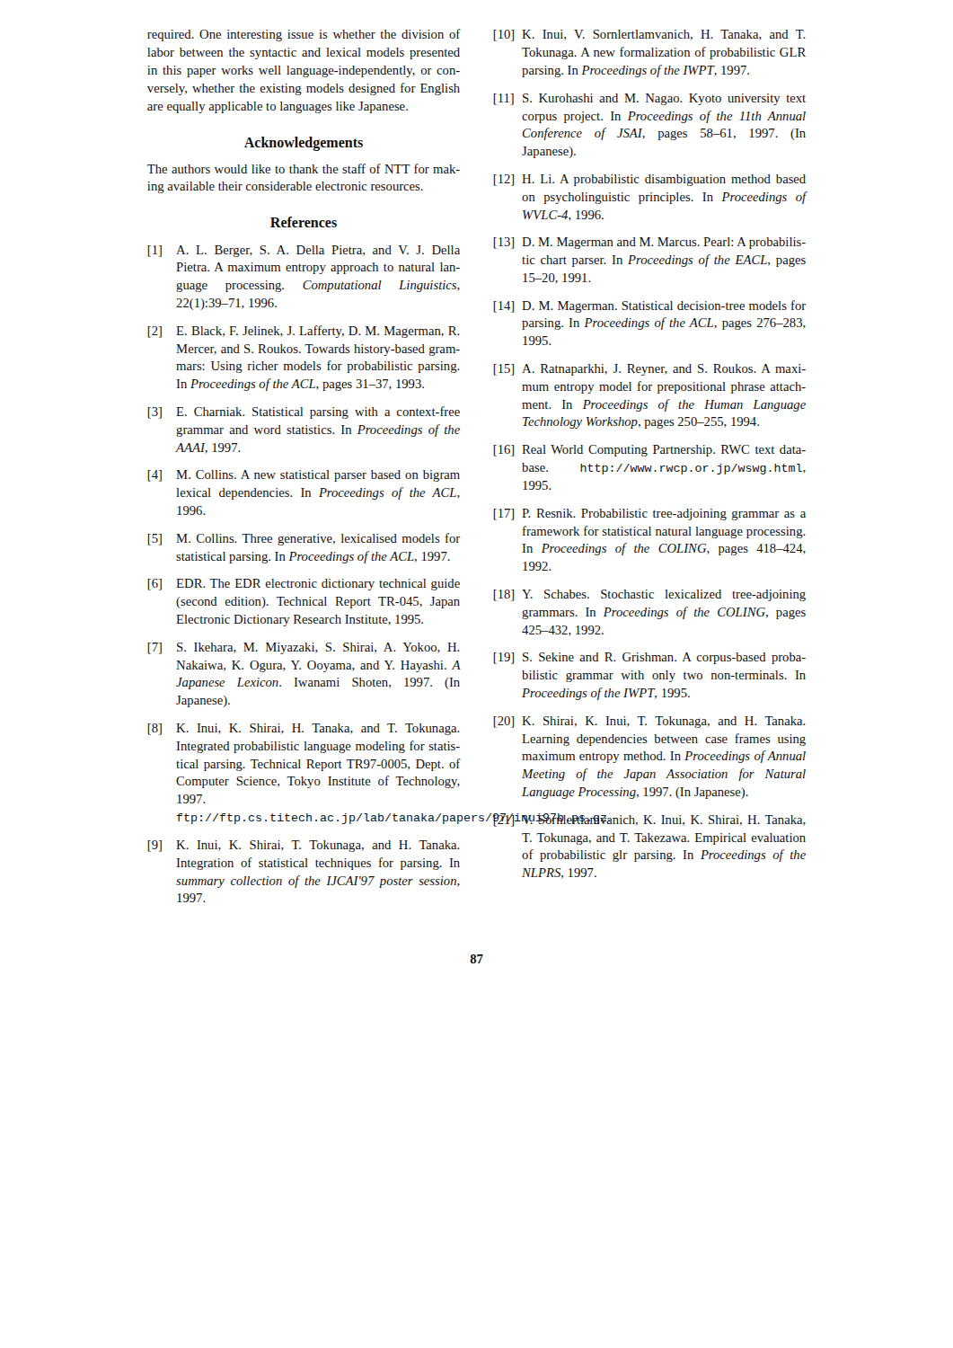required. One interesting issue is whether the division of labor between the syntactic and lexical models presented in this paper works well language-independently, or conversely, whether the existing models designed for English are equally applicable to languages like Japanese.
Acknowledgements
The authors would like to thank the staff of NTT for making available their considerable electronic resources.
References
[1] A. L. Berger, S. A. Della Pietra, and V. J. Della Pietra. A maximum entropy approach to natural language processing. Computational Linguistics, 22(1):39–71, 1996.
[2] E. Black, F. Jelinek, J. Lafferty, D. M. Magerman, R. Mercer, and S. Roukos. Towards history-based grammars: Using richer models for probabilistic parsing. In Proceedings of the ACL, pages 31–37, 1993.
[3] E. Charniak. Statistical parsing with a context-free grammar and word statistics. In Proceedings of the AAAI, 1997.
[4] M. Collins. A new statistical parser based on bigram lexical dependencies. In Proceedings of the ACL, 1996.
[5] M. Collins. Three generative, lexicalised models for statistical parsing. In Proceedings of the ACL, 1997.
[6] EDR. The EDR electronic dictionary technical guide (second edition). Technical Report TR-045, Japan Electronic Dictionary Research Institute, 1995.
[7] S. Ikehara, M. Miyazaki, S. Shirai, A. Yokoo, H. Nakaiwa, K. Ogura, Y. Ooyama, and Y. Hayashi. A Japanese Lexicon. Iwanami Shoten, 1997. (In Japanese).
[8] K. Inui, K. Shirai, H. Tanaka, and T. Tokunaga. Integrated probabilistic language modeling for statistical parsing. Technical Report TR97-0005, Dept. of Computer Science, Tokyo Institute of Technology, 1997. ftp://ftp.cs.titech.ac.jp/lab/tanaka/papers/97/inui97b.ps.gz.
[9] K. Inui, K. Shirai, T. Tokunaga, and H. Tanaka. Integration of statistical techniques for parsing. In summary collection of the IJCAI'97 poster session, 1997.
[10] K. Inui, V. Sornlertlamvanich, H. Tanaka, and T. Tokunaga. A new formalization of probabilistic GLR parsing. In Proceedings of the IWPT, 1997.
[11] S. Kurohashi and M. Nagao. Kyoto university text corpus project. In Proceedings of the 11th Annual Conference of JSAI, pages 58–61, 1997. (In Japanese).
[12] H. Li. A probabilistic disambiguation method based on psycholinguistic principles. In Proceedings of WVLC-4, 1996.
[13] D. M. Magerman and M. Marcus. Pearl: A probabilistic chart parser. In Proceedings of the EACL, pages 15–20, 1991.
[14] D. M. Magerman. Statistical decision-tree models for parsing. In Proceedings of the ACL, pages 276–283, 1995.
[15] A. Ratnaparkhi, J. Reyner, and S. Roukos. A maximum entropy model for prepositional phrase attachment. In Proceedings of the Human Language Technology Workshop, pages 250–255, 1994.
[16] Real World Computing Partnership. RWC text database. http://www.rwcp.or.jp/wswg.html, 1995.
[17] P. Resnik. Probabilistic tree-adjoining grammar as a framework for statistical natural language processing. In Proceedings of the COLING, pages 418–424, 1992.
[18] Y. Schabes. Stochastic lexicalized tree-adjoining grammars. In Proceedings of the COLING, pages 425–432, 1992.
[19] S. Sekine and R. Grishman. A corpus-based probabilistic grammar with only two non-terminals. In Proceedings of the IWPT, 1995.
[20] K. Shirai, K. Inui, T. Tokunaga, and H. Tanaka. Learning dependencies between case frames using maximum entropy method. In Proceedings of Annual Meeting of the Japan Association for Natural Language Processing, 1997. (In Japanese).
[21] V. Sornlertlamvanich, K. Inui, K. Shirai, H. Tanaka, T. Tokunaga, and T. Takezawa. Empirical evaluation of probabilistic glr parsing. In Proceedings of the NLPRS, 1997.
87